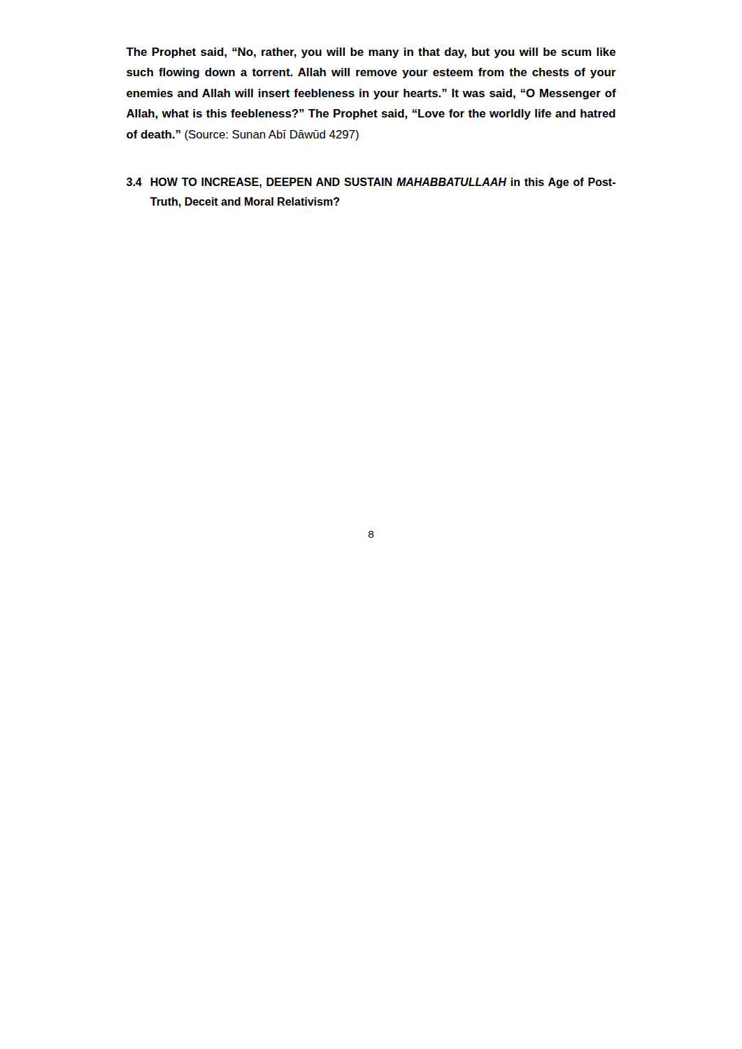The Prophet said, “No, rather, you will be many in that day, but you will be scum like such flowing down a torrent. Allah will remove your esteem from the chests of your enemies and Allah will insert feebleness in your hearts.” It was said, “O Messenger of Allah, what is this feebleness?” The Prophet said, “Love for the worldly life and hatred of death.” (Source: Sunan Abī Dāwūd 4297)
3.4 HOW TO INCREASE, DEEPEN AND SUSTAIN MAHABBATULLAAH in this Age of Post-Truth, Deceit and Moral Relativism?
8